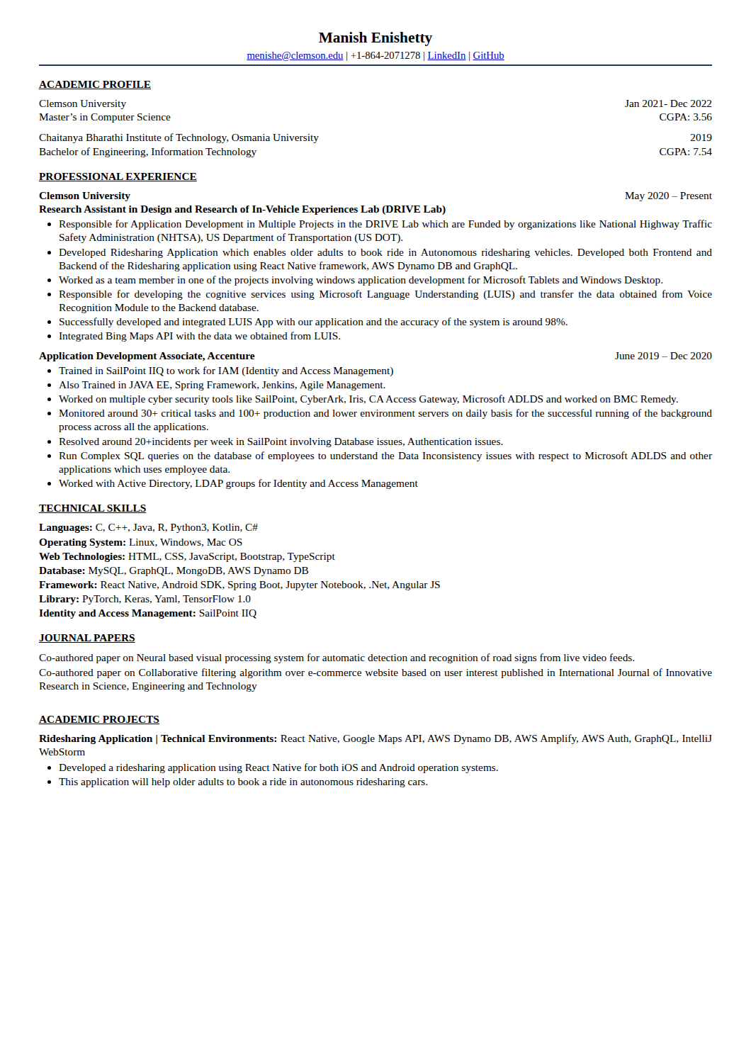Manish Enishetty
menishe@clemson.edu | +1-864-2071278 | LinkedIn | GitHub
Academic Profile
Clemson University Jan 2021- Dec 2022
Master’s in Computer Science CGPA: 3.56
Chaitanya Bharathi Institute of Technology, Osmania University 2019
Bachelor of Engineering, Information Technology CGPA: 7.54
Professional Experience
Clemson University May 2020 – Present
Research Assistant in Design and Research of In-Vehicle Experiences Lab (DRIVE Lab)
Responsible for Application Development in Multiple Projects in the DRIVE Lab which are Funded by organizations like National Highway Traffic Safety Administration (NHTSA), US Department of Transportation (US DOT).
Developed Ridesharing Application which enables older adults to book ride in Autonomous ridesharing vehicles. Developed both Frontend and Backend of the Ridesharing application using React Native framework, AWS Dynamo DB and GraphQL.
Worked as a team member in one of the projects involving windows application development for Microsoft Tablets and Windows Desktop.
Responsible for developing the cognitive services using Microsoft Language Understanding (LUIS) and transfer the data obtained from Voice Recognition Module to the Backend database.
Successfully developed and integrated LUIS App with our application and the accuracy of the system is around 98%.
Integrated Bing Maps API with the data we obtained from LUIS.
Application Development Associate, Accenture June 2019 – Dec 2020
Trained in SailPoint IIQ to work for IAM (Identity and Access Management)
Also Trained in JAVA EE, Spring Framework, Jenkins, Agile Management.
Worked on multiple cyber security tools like SailPoint, CyberArk, Iris, CA Access Gateway, Microsoft ADLDS and worked on BMC Remedy.
Monitored around 30+ critical tasks and 100+ production and lower environment servers on daily basis for the successful running of the background process across all the applications.
Resolved around 20+incidents per week in SailPoint involving Database issues, Authentication issues.
Run Complex SQL queries on the database of employees to understand the Data Inconsistency issues with respect to Microsoft ADLDS and other applications which uses employee data.
Worked with Active Directory, LDAP groups for Identity and Access Management
Technical Skills
Languages: C, C++, Java, R, Python3, Kotlin, C#
Operating System: Linux, Windows, Mac OS
Web Technologies: HTML, CSS, JavaScript, Bootstrap, TypeScript
Database: MySQL, GraphQL, MongoDB, AWS Dynamo DB
Framework: React Native, Android SDK, Spring Boot, Jupyter Notebook, .Net, Angular JS
Library: PyTorch, Keras, Yaml, TensorFlow 1.0
Identity and Access Management: SailPoint IIQ
Journal Papers
Co-authored paper on Neural based visual processing system for automatic detection and recognition of road signs from live video feeds.
Co-authored paper on Collaborative filtering algorithm over e-commerce website based on user interest published in International Journal of Innovative Research in Science, Engineering and Technology
Academic Projects
Ridesharing Application | Technical Environments: React Native, Google Maps API, AWS Dynamo DB, AWS Amplify, AWS Auth, GraphQL, IntelliJ WebStorm
Developed a ridesharing application using React Native for both iOS and Android operation systems.
This application will help older adults to book a ride in autonomous ridesharing cars.